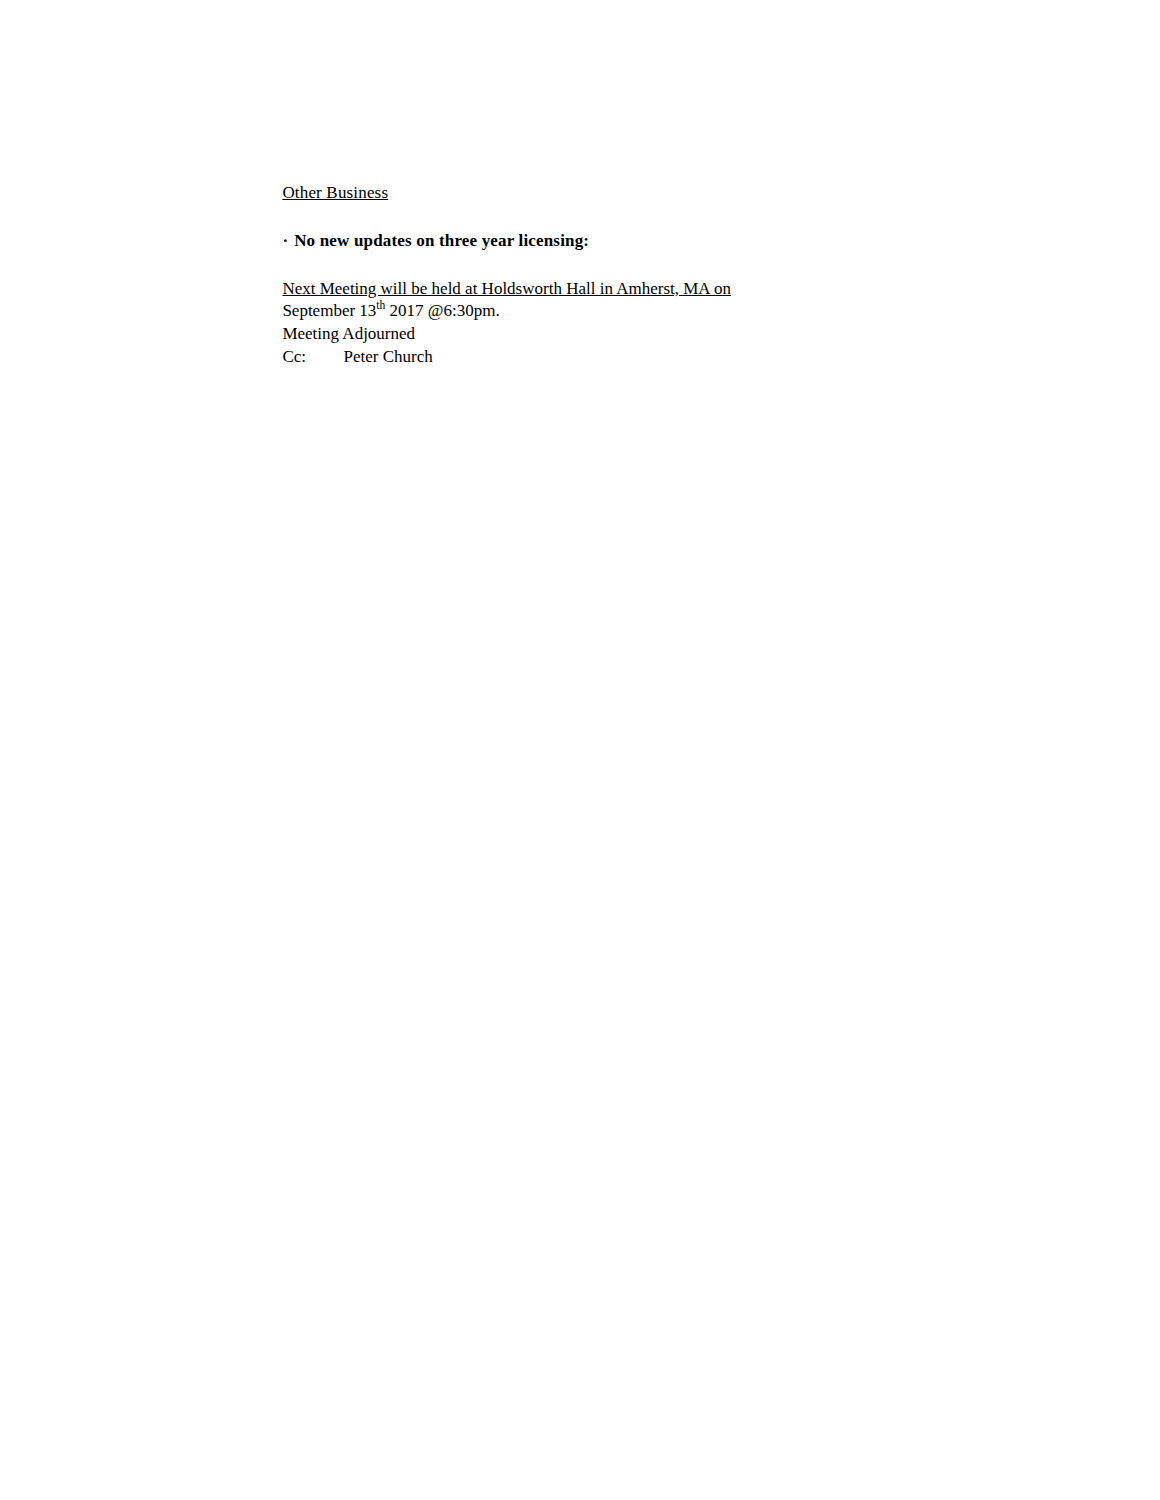Other Business
·No new updates on three year licensing:
Next Meeting will be held at Holdsworth Hall in Amherst, MA on
September 13th 2017 @6:30pm.
Meeting Adjourned
Cc: Peter Church